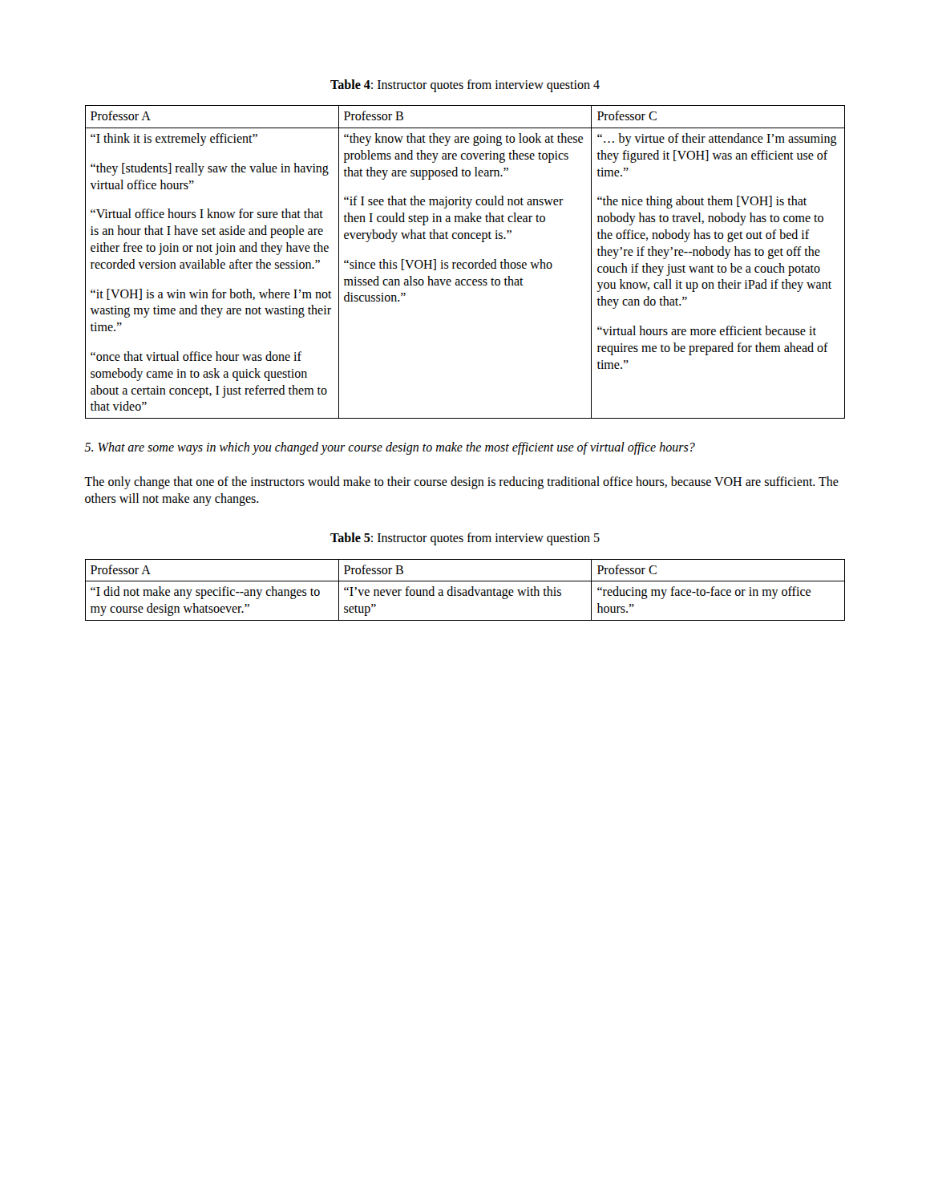Table 4: Instructor quotes from interview question 4
| Professor A | Professor B | Professor C |
| --- | --- | --- |
| “I think it is extremely efficient” “they [students] really saw the value in having virtual office hours” “Virtual office hours I know for sure that that is an hour that I have set aside and people are either free to join or not join and they have the recorded version available after the session.” “it [VOH] is a win win for both, where I’m not wasting my time and they are not wasting their time.” “once that virtual office hour was done if somebody came in to ask a quick question about a certain concept, I just referred them to that video” | “they know that they are going to look at these problems and they are covering these topics that they are supposed to learn.” “if I see that the majority could not answer then I could step in a make that clear to everybody what that concept is.” “since this [VOH] is recorded those who missed can also have access to that discussion.” | “… by virtue of their attendance I’m assuming they figured it [VOH] was an efficient use of time.” “the nice thing about them [VOH] is that nobody has to travel, nobody has to come to the office, nobody has to get out of bed if they’re if they’re--nobody has to get off the couch if they just want to be a couch potato you know, call it up on their iPad if they want they can do that.” “virtual hours are more efficient because it requires me to be prepared for them ahead of time.” |
5. What are some ways in which you changed your course design to make the most efficient use of virtual office hours?
The only change that one of the instructors would make to their course design is reducing traditional office hours, because VOH are sufficient. The others will not make any changes.
Table 5: Instructor quotes from interview question 5
| Professor A | Professor B | Professor C |
| --- | --- | --- |
| “I did not make any specific--any changes to my course design whatsoever.” | “I’ve never found a disadvantage with this setup” | “reducing my face-to-face or in my office hours.” |